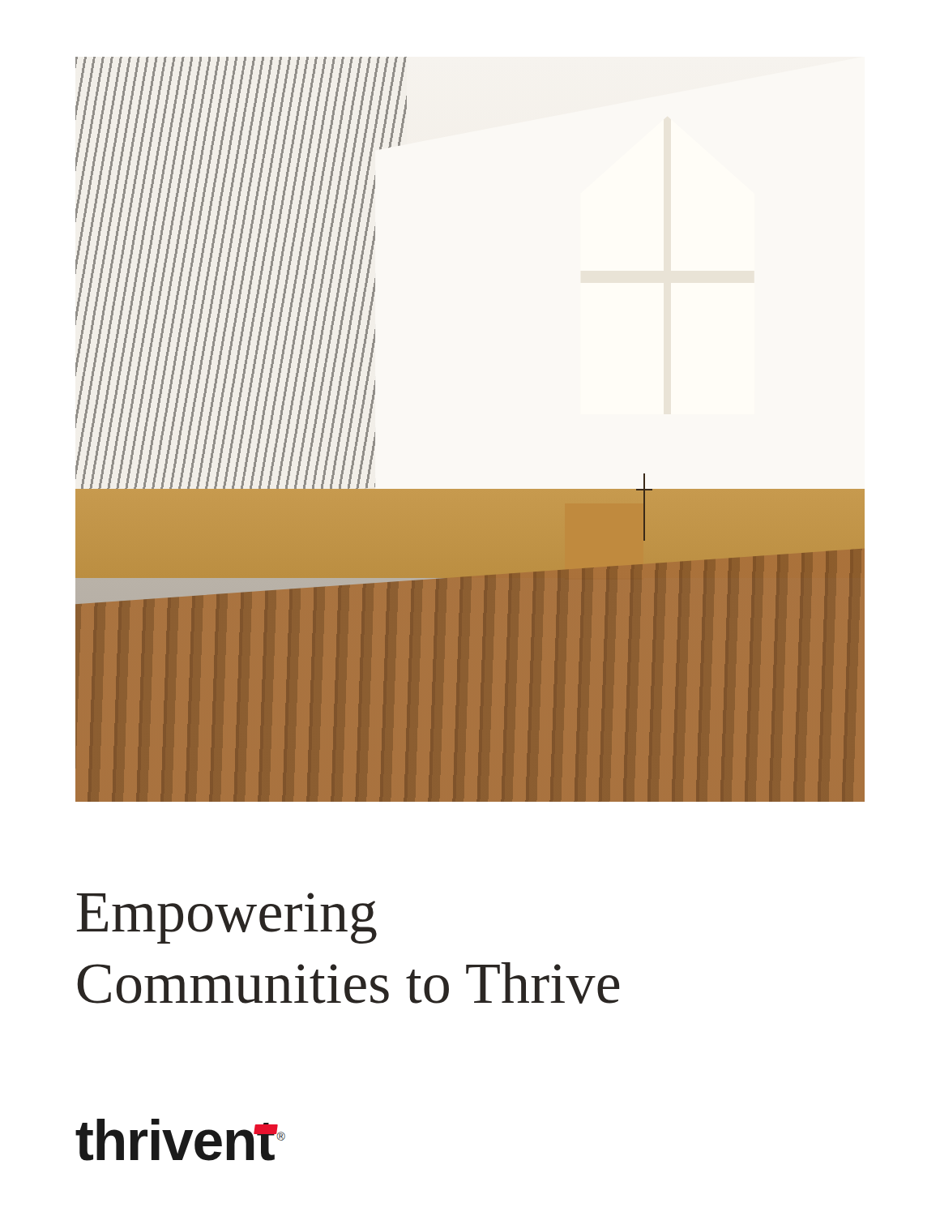Empowering
Communities to Thrive
thrivent®